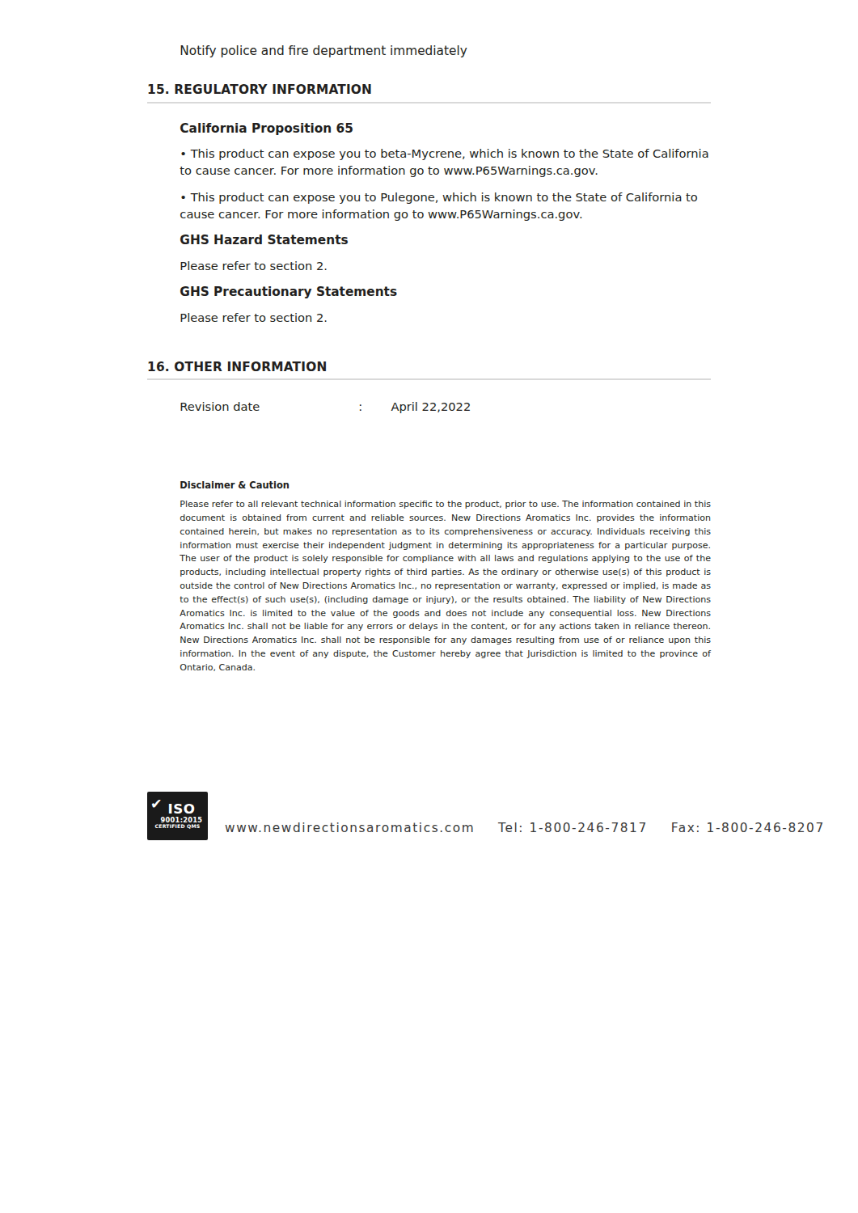Notify police and fire department immediately
15. REGULATORY INFORMATION
California Proposition 65
• This product can expose you to beta-Mycrene, which is known to the State of California to cause cancer. For more information go to www.P65Warnings.ca.gov.
• This product can expose you to Pulegone, which is known to the State of California to cause cancer. For more information go to www.P65Warnings.ca.gov.
GHS Hazard Statements
Please refer to section 2.
GHS Precautionary Statements
Please refer to section 2.
16. OTHER INFORMATION
Revision date : April 22,2022
Disclaimer & Caution
Please refer to all relevant technical information specific to the product, prior to use. The information contained in this document is obtained from current and reliable sources. New Directions Aromatics Inc. provides the information contained herein, but makes no representation as to its comprehensiveness or accuracy. Individuals receiving this information must exercise their independent judgment in determining its appropriateness for a particular purpose. The user of the product is solely responsible for compliance with all laws and regulations applying to the use of the products, including intellectual property rights of third parties. As the ordinary or otherwise use(s) of this product is outside the control of New Directions Aromatics Inc., no representation or warranty, expressed or implied, is made as to the effect(s) of such use(s), (including damage or injury), or the results obtained. The liability of New Directions Aromatics Inc. is limited to the value of the goods and does not include any consequential loss. New Directions Aromatics Inc. shall not be liable for any errors or delays in the content, or for any actions taken in reliance thereon. New Directions Aromatics Inc. shall not be responsible for any damages resulting from use of or reliance upon this information. In the event of any dispute, the Customer hereby agree that Jurisdiction is limited to the province of Ontario, Canada.
✔ ISO 9001:2015 CERTIFIED QMS
www.newdirectionsaromatics.com Tel: 1-800-246-7817 Fax: 1-800-246-8207